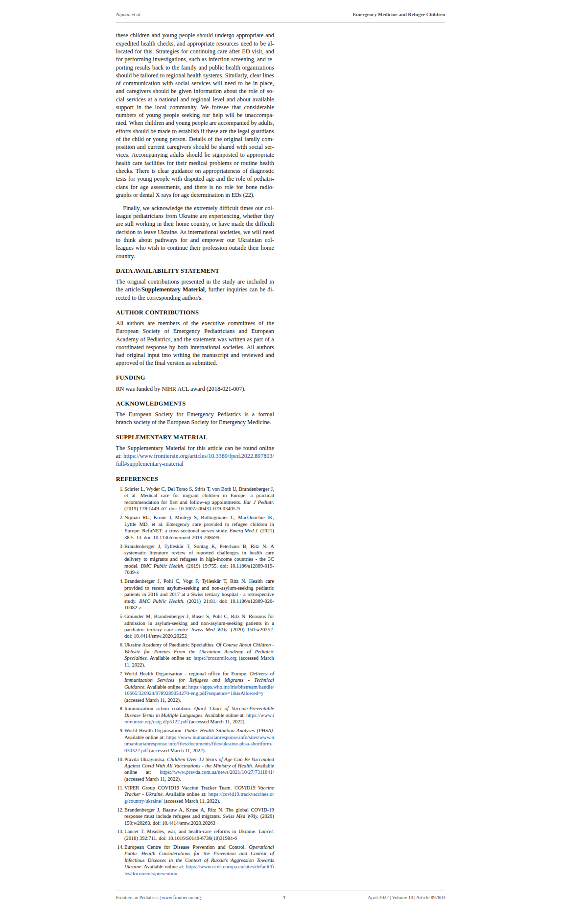Nijman et al.
Emergency Medicine and Refugee Children
these children and young people should undergo appropriate and expedited health checks, and appropriate resources need to be allocated for this. Strategies for continuing care after ED visit, and for performing investigations, such as infection screening, and reporting results back to the family and public health organizations should be tailored to regional health systems. Similarly, clear lines of communication with social services will need to be in place, and caregivers should be given information about the role of social services at a national and regional level and about available support in the local community. We foresee that considerable numbers of young people seeking our help will be unaccompanied. When children and young people are accompanied by adults, efforts should be made to establish if these are the legal guardians of the child or young person. Details of the original family composition and current caregivers should be shared with social services. Accompanying adults should be signposted to appropriate health care facilities for their medical problems or routine health checks. There is clear guidance on appropriateness of diagnostic tests for young people with disputed age and the role of pediatricians for age assessments, and there is no role for bone radiographs or dental X rays for age determination in EDs (22).
Finally, we acknowledge the extremely difficult times our colleague pediatricians from Ukraine are experiencing, whether they are still working in their home country, or have made the difficult decision to leave Ukraine. As international societies, we will need to think about pathways for and empower our Ukrainian colleagues who wish to continue their profession outside their home country.
Data Availability Statement
The original contributions presented in the study are included in the article/Supplementary Material, further inquiries can be directed to the corresponding author/s.
Author Contributions
All authors are members of the executive committees of the European Society of Emergency Pediatricians and European Academy of Pediatrics, and the statement was written as part of a coordinated response by both international societies. All authors had original input into writing the manuscript and reviewed and approved of the final version as submitted.
Funding
RN was funded by NIHR ACL award (2018-021-007).
Acknowledgments
The European Society for Emergency Pediatrics is a formal branch society of the European Society for Emergency Medicine.
Supplementary Material
The Supplementary Material for this article can be found online at: https://www.frontiersin.org/articles/10.3389/fped.2022.897803/full#supplementary-material
References
Schrier L, Wyder C, Del Torso S, Stiris T, von Both U, Brandenberger J, et al. Medical care for migrant children in Europe: a practical recommendation for first and follow-up appointments. Eur J Pediatr. (2019) 178:1449–67. doi: 10.1007/s00431-019-03405-9
Nijman RG, Krone J, Mintegi S, Bidlingmaier C, MacOnochie IK, Lyttle MD, et al. Emergency care provided to refugee children in Europe: RefuNET: a cross-sectional survey study. Emerg Med J. (2021) 38:5–13. doi: 10.1136/emermed-2019-208699
Brandenberger J, Tylleskär T, Sontag K, Peterhans B, Ritz N. A systematic literature review of reported challenges in health care delivery to migrants and refugees in high-income countries - the 3C model. BMC Public Health. (2019) 19:755. doi: 10.1186/s12889-019-7049-x
Brandenberger J, Pohl C, Vogt F, Tylleskär T, Ritz N. Health care provided to recent asylum-seeking and non-asylum-seeking pediatric patients in 2016 and 2017 at a Swiss tertiary hospital - a retrospective study. BMC Public Health. (2021) 21:81. doi: 10.1186/s12889-020-10082-z
Gmünder M, Brandenberger J, Buser S, Pohl C, Ritz N. Reasons for admission in asylum-seeking and non-asylum-seeking patients in a paediatric tertiary care centre. Swiss Med Wkly. (2020) 150:w20252. doi: 10.4414/smw.2020.20252
Ukraine Academy of Paediatric Specialties. Of Course About Children - Website for Parents From the Ukrainian Academy of Pediatric Specialties. Available online at: https://zrozumilo.org (accessed March 11, 2022).
World Health Organisation - regional office for Europe. Delivery of Immunization Services for Refugees and Migrants - Technical Guidance. Available online at: https://apps.who.int/iris/bitstream/handle/10665/326924/9789289054270-eng.pdf?sequence=1&isAllowed=y (accessed March 11, 2022).
Immunization action coalition. Quick Chart of Vaccine-Preventable Disease Terms in Multiple Languages. Available online at: https://www.immunize.org/catg.d/p5122.pdf (accessed March 11, 2022).
World Health Organisation. Public Health Situation Analyses (PHSA). Available online at: https://www.humanitarianresponse.info/sites/www.humanitarianresponse.info/files/documents/files/ukraine-phsa-shortform-030322.pdf (accessed March 11, 2022).
Pravda Ukrayinska. Children Over 12 Years of Age Can Be Vaccinated Against Covid With All Vaccinations - the Ministry of Health. Available online at: https://www.pravda.com.ua/news/2021/10/27/7311841/ (accessed March 11, 2022).
VIPER Group COVID19 Vaccine Tracker Team. COVID19 Vaccine Tracker - Ukraine. Available online at: https://covid19.trackvaccines.org/country/ukraine/ (accessed March 11, 2022).
Brandenberger J, Baauw A, Kruse A, Ritz N. The global COVID-19 response must include refugees and migrants. Swiss Med Wkly. (2020) 150:w20263. doi: 10.4414/smw.2020.20263
Lancet T. Measles, war, and health-care reforms in Ukraine. Lancet. (2018) 392:711. doi: 10.1016/S0140-6736(18)31984-6
European Centre for Disease Prevention and Control. Operational Public Health Considerations for the Prevention and Control of Infectious Diseases in the Context of Russia's Aggression Towards Ukraine. Available online at: https://www.ecdc.europa.eu/sites/default/files/documents/prevention-
Frontiers in Pediatrics | www.frontiersin.org
7
April 2022 | Volume 10 | Article 897803